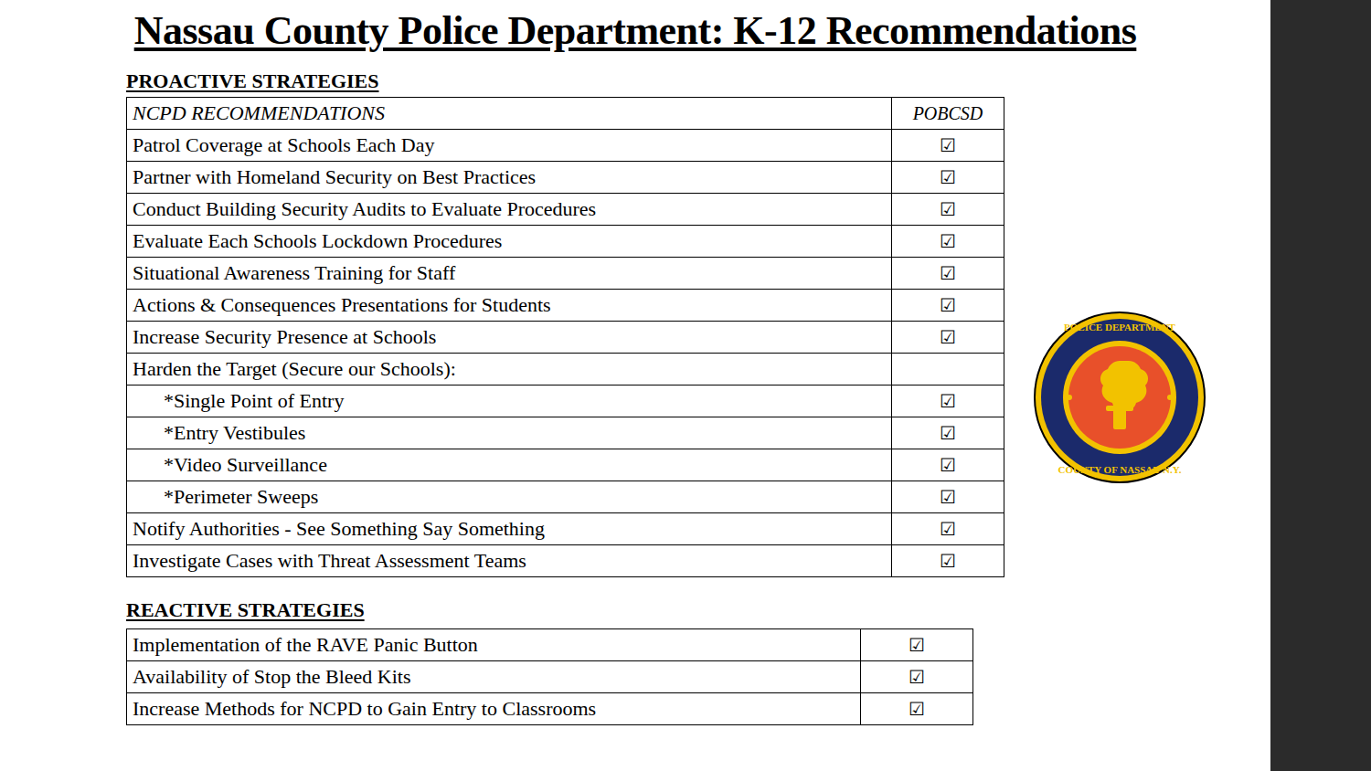Nassau County Police Department: K-12 Recommendations
PROACTIVE STRATEGIES
| NCPD RECOMMENDATIONS | POBCSD |
| Patrol Coverage at Schools Each Day | ☑ |
| Partner with Homeland Security on Best Practices | ☑ |
| Conduct Building Security Audits to Evaluate Procedures | ☑ |
| Evaluate Each Schools Lockdown Procedures | ☑ |
| Situational Awareness Training for Staff | ☑ |
| Actions & Consequences Presentations for Students | ☑ |
| Increase Security Presence at Schools | ☑ |
| Harden the Target (Secure our Schools): | |
| *Single Point of Entry | ☑ |
| *Entry Vestibules | ☑ |
| *Video Surveillance | ☑ |
| *Perimeter Sweeps | ☑ |
| Notify Authorities - See Something Say Something | ☑ |
| Investigate Cases with Threat Assessment Teams | ☑ |
REACTIVE STRATEGIES
| Implementation of the RAVE Panic Button | ☑ |
| Availability of Stop the Bleed Kits | ☑ |
| Increase Methods for NCPD to Gain Entry to Classrooms | ☑ |
POLICE DEPARTMENT COUNTY OF NASSAU N.Y.